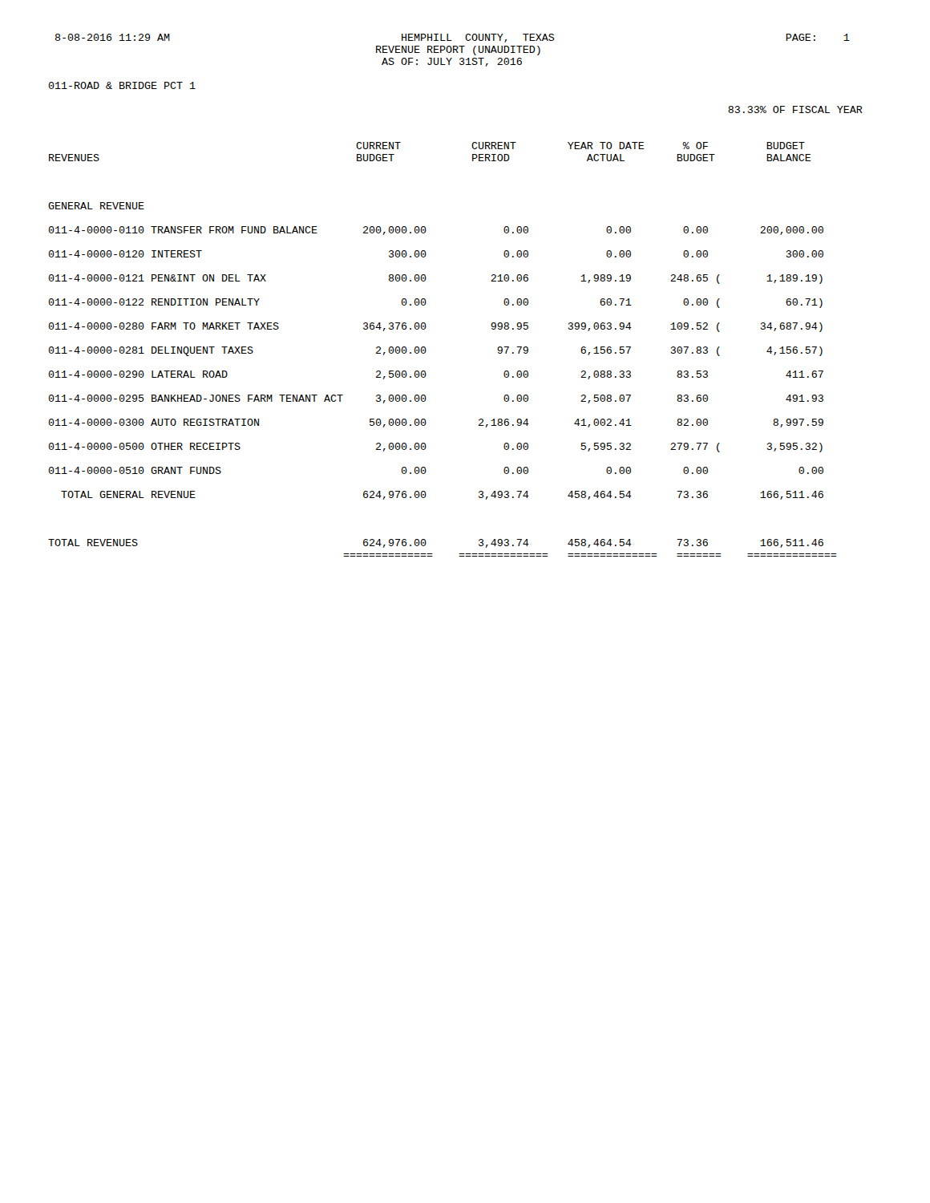8-08-2016 11:29 AM                                    HEMPHILL  COUNTY,  TEXAS                                    PAGE:    1
                                                   REVENUE REPORT (UNAUDITED)
                                                    AS OF: JULY 31ST, 2016

011-ROAD & BRIDGE PCT 1

                                                                                                          83.33% OF FISCAL YEAR


                                                CURRENT           CURRENT        YEAR TO DATE      % OF         BUDGET
REVENUES                                        BUDGET            PERIOD            ACTUAL        BUDGET        BALANCE



GENERAL REVENUE

011-4-0000-0110 TRANSFER FROM FUND BALANCE       200,000.00            0.00            0.00        0.00        200,000.00

011-4-0000-0120 INTEREST                             300.00            0.00            0.00        0.00            300.00

011-4-0000-0121 PEN&INT ON DEL TAX                   800.00          210.06        1,989.19      248.65 (       1,189.19)

011-4-0000-0122 RENDITION PENALTY                      0.00            0.00           60.71        0.00 (          60.71)

011-4-0000-0280 FARM TO MARKET TAXES             364,376.00          998.95      399,063.94      109.52 (      34,687.94)

011-4-0000-0281 DELINQUENT TAXES                   2,000.00           97.79        6,156.57      307.83 (       4,156.57)

011-4-0000-0290 LATERAL ROAD                       2,500.00            0.00        2,088.33       83.53            411.67

011-4-0000-0295 BANKHEAD-JONES FARM TENANT ACT     3,000.00            0.00        2,508.07       83.60            491.93

011-4-0000-0300 AUTO REGISTRATION                 50,000.00        2,186.94       41,002.41       82.00          8,997.59

011-4-0000-0500 OTHER RECEIPTS                     2,000.00            0.00        5,595.32      279.77 (       3,595.32)

011-4-0000-0510 GRANT FUNDS                            0.00            0.00            0.00        0.00              0.00

  TOTAL GENERAL REVENUE                          624,976.00        3,493.74      458,464.54       73.36        166,511.46



TOTAL REVENUES                                   624,976.00        3,493.74      458,464.54       73.36        166,511.46
                                              ==============    ==============   ==============   =======    ==============